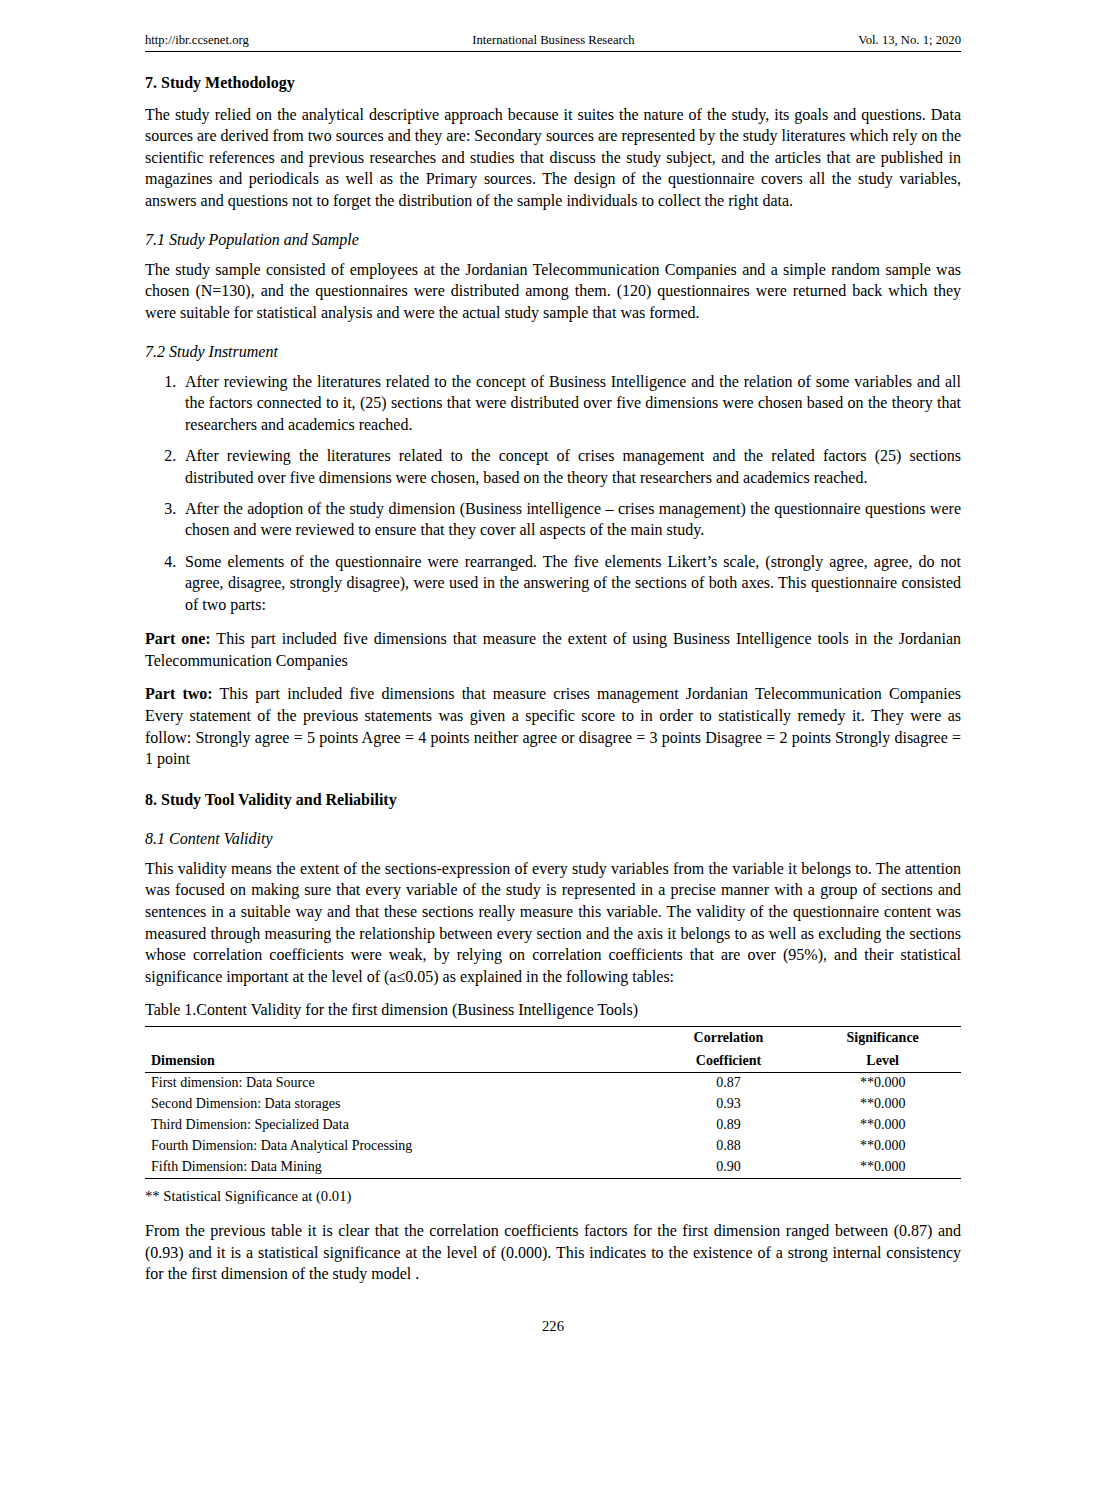http://ibr.ccsenet.org International Business Research Vol. 13, No. 1; 2020
7. Study Methodology
The study relied on the analytical descriptive approach because it suites the nature of the study, its goals and questions. Data sources are derived from two sources and they are: Secondary sources are represented by the study literatures which rely on the scientific references and previous researches and studies that discuss the study subject, and the articles that are published in magazines and periodicals as well as the Primary sources. The design of the questionnaire covers all the study variables, answers and questions not to forget the distribution of the sample individuals to collect the right data.
7.1 Study Population and Sample
The study sample consisted of employees at the Jordanian Telecommunication Companies and a simple random sample was chosen (N=130), and the questionnaires were distributed among them. (120) questionnaires were returned back which they were suitable for statistical analysis and were the actual study sample that was formed.
7.2 Study Instrument
After reviewing the literatures related to the concept of Business Intelligence and the relation of some variables and all the factors connected to it, (25) sections that were distributed over five dimensions were chosen based on the theory that researchers and academics reached.
After reviewing the literatures related to the concept of crises management and the related factors (25) sections distributed over five dimensions were chosen, based on the theory that researchers and academics reached.
After the adoption of the study dimension (Business intelligence – crises management) the questionnaire questions were chosen and were reviewed to ensure that they cover all aspects of the main study.
Some elements of the questionnaire were rearranged. The five elements Likert’s scale, (strongly agree, agree, do not agree, disagree, strongly disagree), were used in the answering of the sections of both axes. This questionnaire consisted of two parts:
Part one: This part included five dimensions that measure the extent of using Business Intelligence tools in the Jordanian Telecommunication Companies
Part two: This part included five dimensions that measure crises management Jordanian Telecommunication Companies Every statement of the previous statements was given a specific score to in order to statistically remedy it. They were as follow: Strongly agree = 5 points Agree = 4 points neither agree or disagree = 3 points Disagree = 2 points Strongly disagree = 1 point
8. Study Tool Validity and Reliability
8.1 Content Validity
This validity means the extent of the sections-expression of every study variables from the variable it belongs to. The attention was focused on making sure that every variable of the study is represented in a precise manner with a group of sections and sentences in a suitable way and that these sections really measure this variable. The validity of the questionnaire content was measured through measuring the relationship between every section and the axis it belongs to as well as excluding the sections whose correlation coefficients were weak, by relying on correlation coefficients that are over (95%), and their statistical significance important at the level of (a≤0.05) as explained in the following tables:
Table 1.Content Validity for the first dimension (Business Intelligence Tools)
| | Correlation | Significance |
| --- | --- | --- |
| Dimension | Coefficient | Level |
| First dimension: Data Source | 0.87 | **0.000 |
| Second Dimension: Data storages | 0.93 | **0.000 |
| Third Dimension: Specialized Data | 0.89 | **0.000 |
| Fourth Dimension: Data Analytical Processing | 0.88 | **0.000 |
| Fifth Dimension: Data Mining | 0.90 | **0.000 |
** Statistical Significance at (0.01)
From the previous table it is clear that the correlation coefficients factors for the first dimension ranged between (0.87) and (0.93) and it is a statistical significance at the level of (0.000). This indicates to the existence of a strong internal consistency for the first dimension of the study model .
226